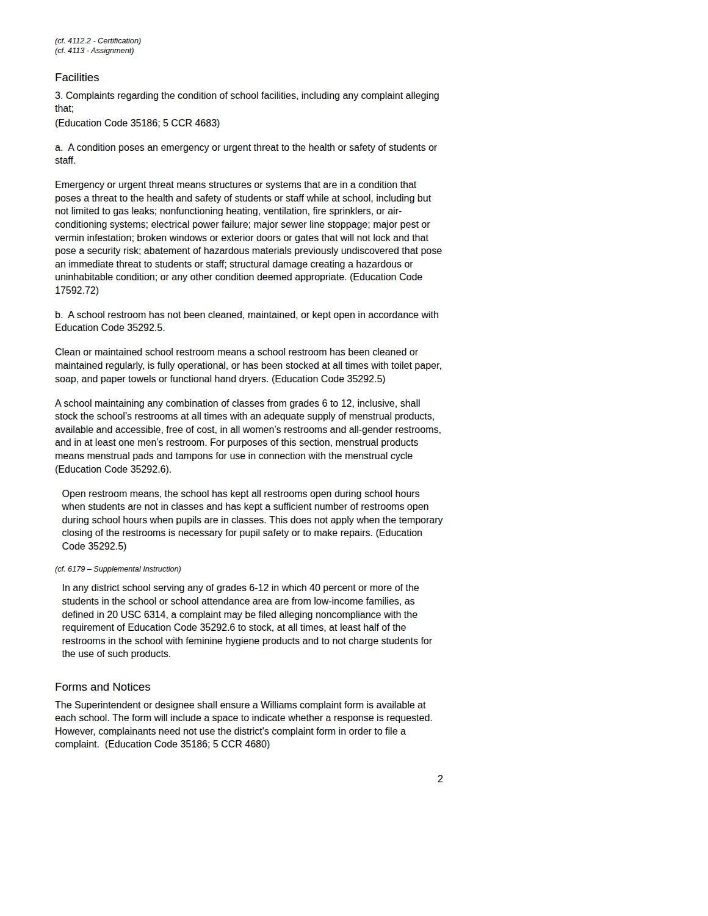(cf. 4112.2 - Certification)
(cf. 4113 - Assignment)
Facilities
3. Complaints regarding the condition of school facilities, including any complaint alleging that;
(Education Code 35186; 5 CCR 4683)
a. A condition poses an emergency or urgent threat to the health or safety of students or staff.
Emergency or urgent threat means structures or systems that are in a condition that poses a threat to the health and safety of students or staff while at school, including but not limited to gas leaks; nonfunctioning heating, ventilation, fire sprinklers, or air-conditioning systems; electrical power failure; major sewer line stoppage; major pest or vermin infestation; broken windows or exterior doors or gates that will not lock and that pose a security risk; abatement of hazardous materials previously undiscovered that pose an immediate threat to students or staff; structural damage creating a hazardous or uninhabitable condition; or any other condition deemed appropriate. (Education Code 17592.72)
b. A school restroom has not been cleaned, maintained, or kept open in accordance with Education Code 35292.5.
Clean or maintained school restroom means a school restroom has been cleaned or maintained regularly, is fully operational, or has been stocked at all times with toilet paper, soap, and paper towels or functional hand dryers. (Education Code 35292.5)
A school maintaining any combination of classes from grades 6 to 12, inclusive, shall stock the school’s restrooms at all times with an adequate supply of menstrual products, available and accessible, free of cost, in all women’s restrooms and all-gender restrooms, and in at least one men’s restroom. For purposes of this section, menstrual products means menstrual pads and tampons for use in connection with the menstrual cycle (Education Code 35292.6).
Open restroom means, the school has kept all restrooms open during school hours when students are not in classes and has kept a sufficient number of restrooms open during school hours when pupils are in classes. This does not apply when the temporary closing of the restrooms is necessary for pupil safety or to make repairs. (Education Code 35292.5)
(cf. 6179 – Supplemental Instruction)
In any district school serving any of grades 6-12 in which 40 percent or more of the students in the school or school attendance area are from low-income families, as defined in 20 USC 6314, a complaint may be filed alleging noncompliance with the requirement of Education Code 35292.6 to stock, at all times, at least half of the restrooms in the school with feminine hygiene products and to not charge students for the use of such products.
Forms and Notices
The Superintendent or designee shall ensure a Williams complaint form is available at each school. The form will include a space to indicate whether a response is requested. However, complainants need not use the district's complaint form in order to file a complaint. (Education Code 35186; 5 CCR 4680)
2